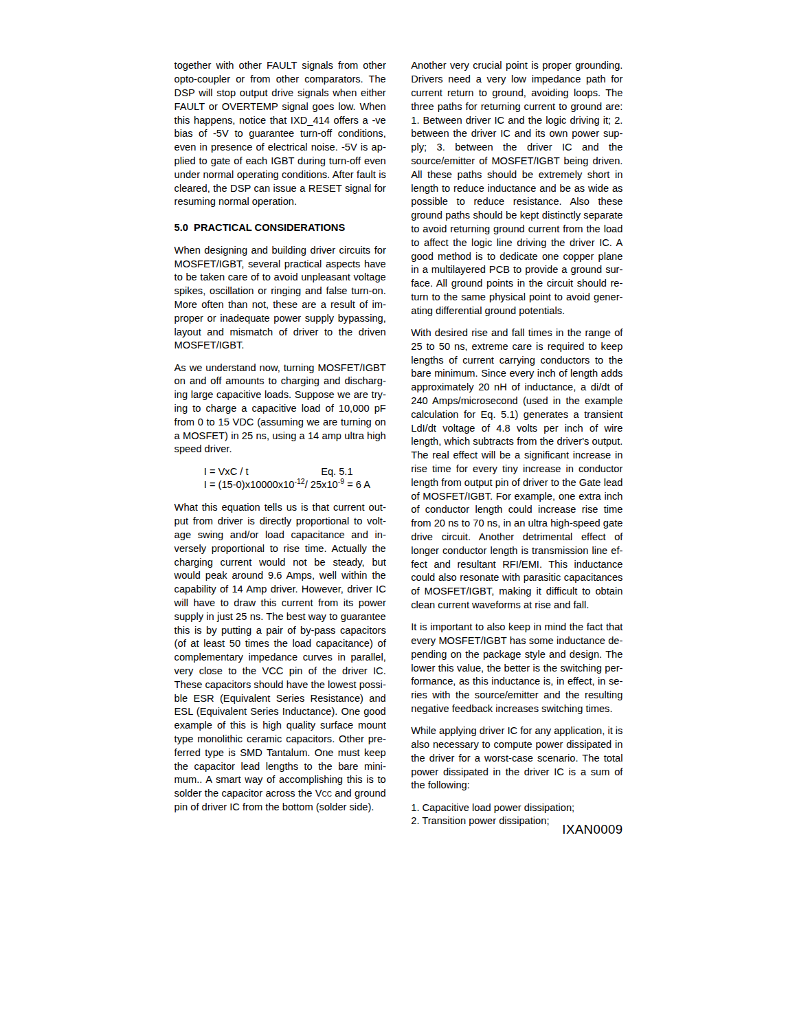together with other FAULT signals from other opto-coupler or from other comparators. The DSP will stop output drive signals when either FAULT or OVERTEMP signal goes low. When this happens, notice that IXD_414 offers a -ve bias of -5V to guarantee turn-off conditions, even in presence of electrical noise. -5V is applied to gate of each IGBT during turn-off even under normal operating conditions. After fault is cleared, the DSP can issue a RESET signal for resuming normal operation.
5.0 PRACTICAL CONSIDERATIONS
When designing and building driver circuits for MOSFET/IGBT, several practical aspects have to be taken care of to avoid unpleasant voltage spikes, oscillation or ringing and false turn-on. More often than not, these are a result of improper or inadequate power supply bypassing, layout and mismatch of driver to the driven MOSFET/IGBT.
As we understand now, turning MOSFET/IGBT on and off amounts to charging and discharging large capacitive loads. Suppose we are trying to charge a capacitive load of 10,000 pF from 0 to 15 VDC (assuming we are turning on a MOSFET) in 25 ns, using a 14 amp ultra high speed driver.
I = VxC / tEq. 5.1 I = (15-0)x10000x10-12/ 25x10-9 = 6 A
What this equation tells us is that current output from driver is directly proportional to voltage swing and/or load capacitance and inversely proportional to rise time. Actually the charging current would not be steady, but would peak around 9.6 Amps, well within the capability of 14 Amp driver. However, driver IC will have to draw this current from its power supply in just 25 ns. The best way to guarantee this is by putting a pair of by-pass capacitors (of at least 50 times the load capacitance) of complementary impedance curves in parallel, very close to the VCC pin of the driver IC. These capacitors should have the lowest possible ESR (Equivalent Series Resistance) and ESL (Equivalent Series Inductance). One good example of this is high quality surface mount type monolithic ceramic capacitors. Other preferred type is SMD Tantalum. One must keep the capacitor lead lengths to the bare minimum.. A smart way of accomplishing this is to solder the capacitor across the Vcc and ground pin of driver IC from the bottom (solder side).
Another very crucial point is proper grounding. Drivers need a very low impedance path for current return to ground, avoiding loops. The three paths for returning current to ground are: 1. Between driver IC and the logic driving it; 2. between the driver IC and its own power supply; 3. between the driver IC and the source/emitter of MOSFET/IGBT being driven. All these paths should be extremely short in length to reduce inductance and be as wide as possible to reduce resistance. Also these ground paths should be kept distinctly separate to avoid returning ground current from the load to affect the logic line driving the driver IC. A good method is to dedicate one copper plane in a multilayered PCB to provide a ground surface. All ground points in the circuit should return to the same physical point to avoid generating differential ground potentials.
With desired rise and fall times in the range of 25 to 50 ns, extreme care is required to keep lengths of current carrying conductors to the bare minimum. Since every inch of length adds approximately 20 nH of inductance, a di/dt of 240 Amps/microsecond (used in the example calculation for Eq. 5.1) generates a transient LdI/dt voltage of 4.8 volts per inch of wire length, which subtracts from the driver's output. The real effect will be a significant increase in rise time for every tiny increase in conductor length from output pin of driver to the Gate lead of MOSFET/IGBT. For example, one extra inch of conductor length could increase rise time from 20 ns to 70 ns, in an ultra high-speed gate drive circuit. Another detrimental effect of longer conductor length is transmission line effect and resultant RFI/EMI. This inductance could also resonate with parasitic capacitances of MOSFET/IGBT, making it difficult to obtain clean current waveforms at rise and fall.
It is important to also keep in mind the fact that every MOSFET/IGBT has some inductance depending on the package style and design. The lower this value, the better is the switching performance, as this inductance is, in effect, in series with the source/emitter and the resulting negative feedback increases switching times.
While applying driver IC for any application, it is also necessary to compute power dissipated in the driver for a worst-case scenario. The total power dissipated in the driver IC is a sum of the following:
1. Capacitive load power dissipation;
2. Transition power dissipation;
IXAN0009